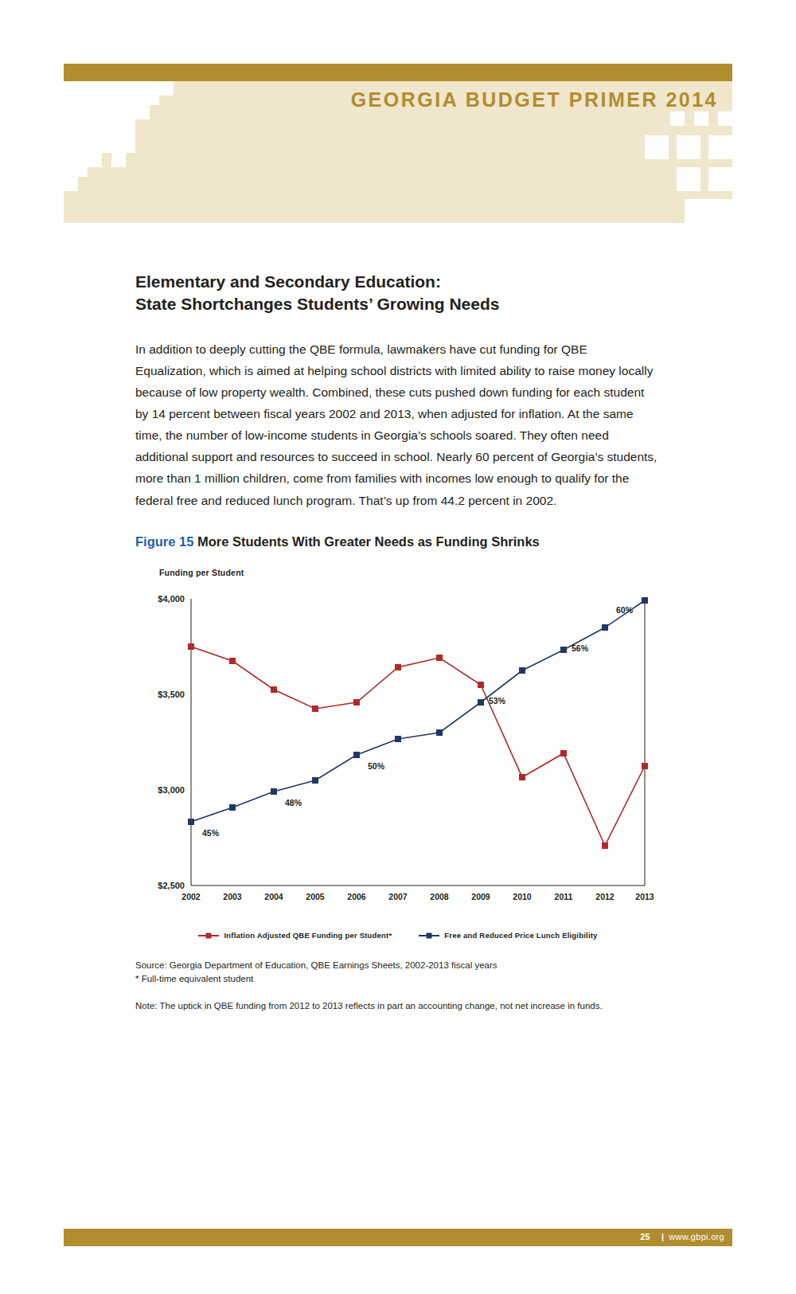Georgia Budget Primer 2014
Elementary and Secondary Education:
State Shortchanges Students’ Growing Needs
In addition to deeply cutting the QBE formula, lawmakers have cut funding for QBE Equalization, which is aimed at helping school districts with limited ability to raise money locally because of low property wealth. Combined, these cuts pushed down funding for each student by 14 percent between fiscal years 2002 and 2013, when adjusted for inflation. At the same time, the number of low-income students in Georgia’s schools soared. They often need additional support and resources to succeed in school. Nearly 60 percent of Georgia’s students, more than 1 million children, come from families with incomes low enough to qualify for the federal free and reduced lunch program. That’s up from 44.2 percent in 2002.
Figure 15 More Students With Greater Needs as Funding Shrinks
Funding per Student
$4,000 $3,500 $3,000 $2,500 2002 2003 2004 2005 2006 2007 2008 2009 2010 2011 2012 2013 45% 48% 50% 53% 56% 60%
Inflation Adjusted QBE Funding per Student* Free and Reduced Price Lunch Eligibility
Source: Georgia Department of Education, QBE Earnings Sheets, 2002-2013 fiscal years
* Full-time equivalent student
Note: The uptick in QBE funding from 2012 to 2013 reflects in part an accounting change, not net increase in funds.
25|www.gbpi.org